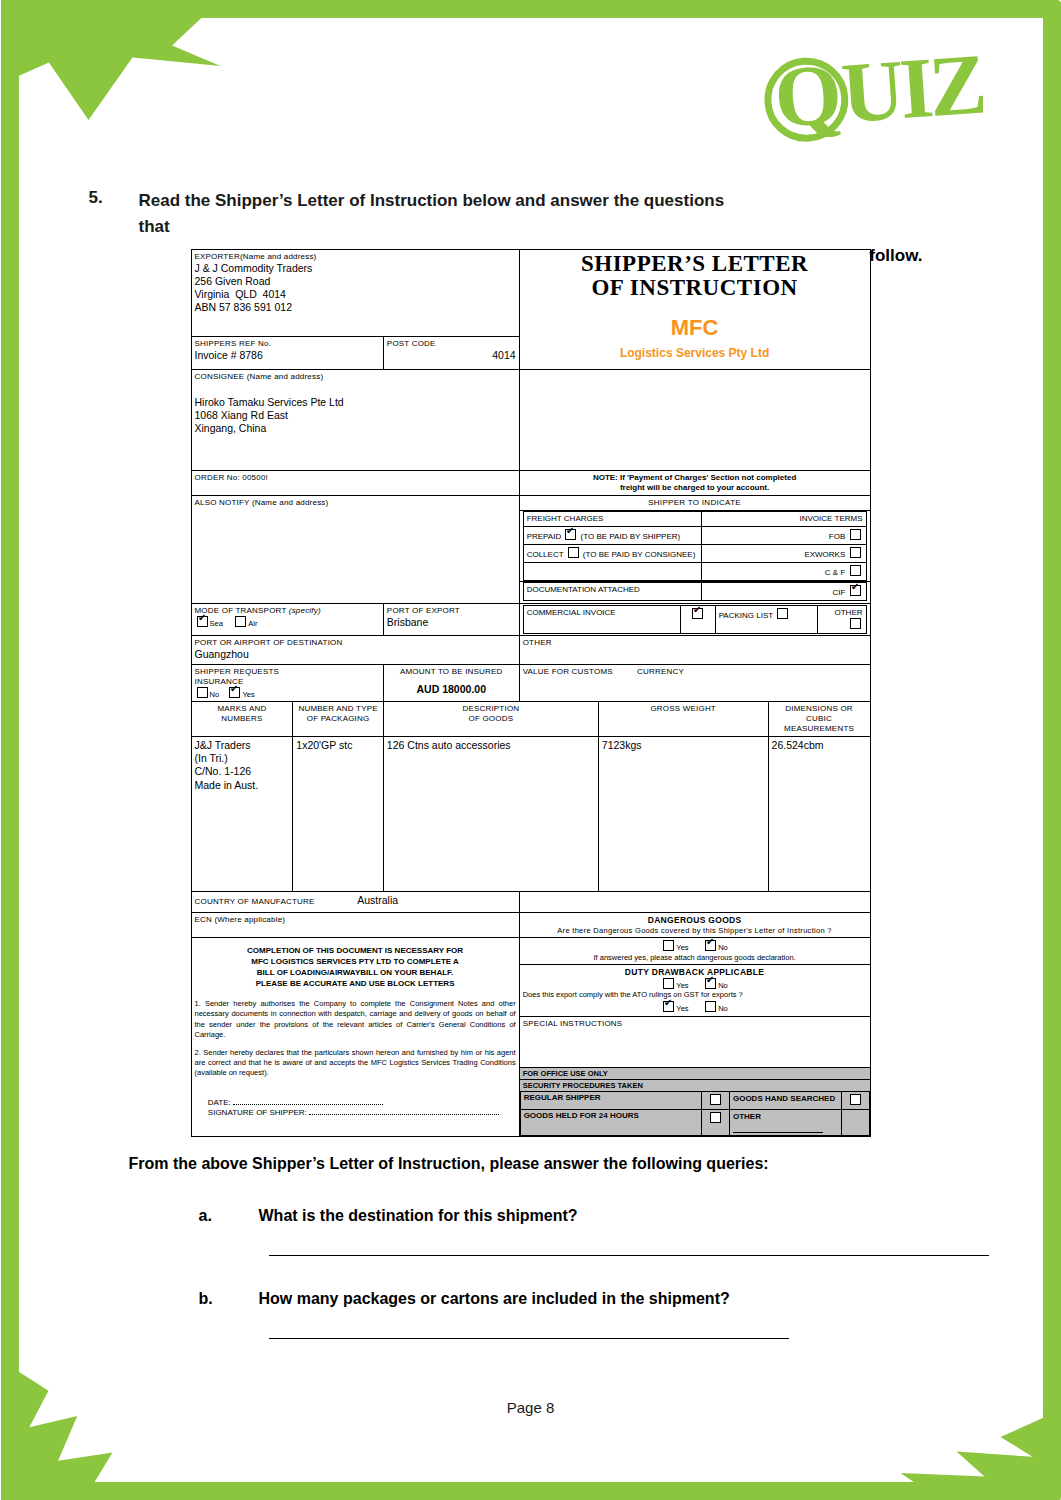QUIZ
5. Read the Shipper’s Letter of Instruction below and answer the questions that
follow.
| EXPORTER(Name and address) J & J Commodity Traders 256 Given Road Virginia QLD 4014 ABN 57 836 591 012 | SHIPPER’S LETTER OF INSTRUCTION MFC Logistics Services Pty Ltd |
| SHIPPERS REF No. Invoice # 8786 | POST CODE 4014 |
| CONSIGNEE (Name and address) Hiroko Tamaku Services Pte Ltd 1068 Xiang Rd East Xingang, China | |
| ORDER No: 00500! | NOTE: If 'Payment of Charges' Section not completed freight will be charged to your account. |
| ALSO NOTIFY (Name and address) | SHIPPER TO INDICATE |
| / FREIGHT CHARGES / INVOICE TERMS / / PREPAID (TO BE PAID BY SHIPPER) / FOB / / COLLECT (TO BE PAID BY CONSIGNEE) / EXWORKS / / / C & F / |
| / DOCUMENTATION ATTACHED / CIF / |
| MODE OF TRANSPORT (specify) Sea Air | PORT OF EXPORT Brisbane | / COMMERCIAL INVOICE / / PACKING LIST / OTHER / |
| PORT OR AIRPORT OF DESTINATION Guangzhou | OTHER |
| SHIPPER REQUESTS INSURANCE No Yes | AMOUNT TO BE INSURED AUD 18000.00 | VALUE FOR CUSTOMS CURRENCY |
| MARKS AND NUMBERS | NUMBER AND TYPE OF PACKAGING | DESCRIPTION OF GOODS | GROSS WEIGHT | DIMENSIONS OR CUBIC MEASUREMENTS |
| J&J Traders (In Tri.) C/No. 1-126 Made in Aust. | 1x20'GP stc | 126 Ctns auto accessories | 7123kgs | 26.524cbm |
| COUNTRY OF MANUFACTURE Australia | |
| ECN (Where applicable) | DANGEROUS GOODS Are there Dangerous Goods covered by this Shipper's Letter of Instruction ? |
| COMPLETION OF THIS DOCUMENT IS NECESSARY FOR MFC LOGISTICS SERVICES PTY LTD TO COMPLETE A BILL OF LOADING/AIRWAYBILL ON YOUR BEHALF. PLEASE BE ACCURATE AND USE BLOCK LETTERS 1. Sender hereby authorises the Company to complete the Consignment Notes and other necessary documents in connection with despatch, carriage and delivery of goods on behalf of the sender under the provisions of the relevant articles of Carrier's General Conditions of Carriage. 2. Sender hereby declares that the particulars shown hereon and furnished by him or his agent are correct and that he is aware of and accepts the MFC Logistics Services Trading Conditions (available on request). DATE: SIGNATURE OF SHIPPER: | Yes No If answered yes, please attach dangerous goods declaration. |
| DUTY DRAWBACK APPLICABLE Yes No Does this export comply with the ATO rulings on GST for exports ? Yes No |
| SPECIAL INSTRUCTIONS |
| FOR OFFICE USE ONLY SECURITY PROCEDURES TAKEN / REGULAR SHIPPER / / GOODS HAND SEARCHED / / / GOODS HELD FOR 24 HOURS / / OTHER / / |
From the above Shipper’s Letter of Instruction, please answer the following queries:
a. What is the destination for this shipment?
b. How many packages or cartons are included in the shipment?
Page 8